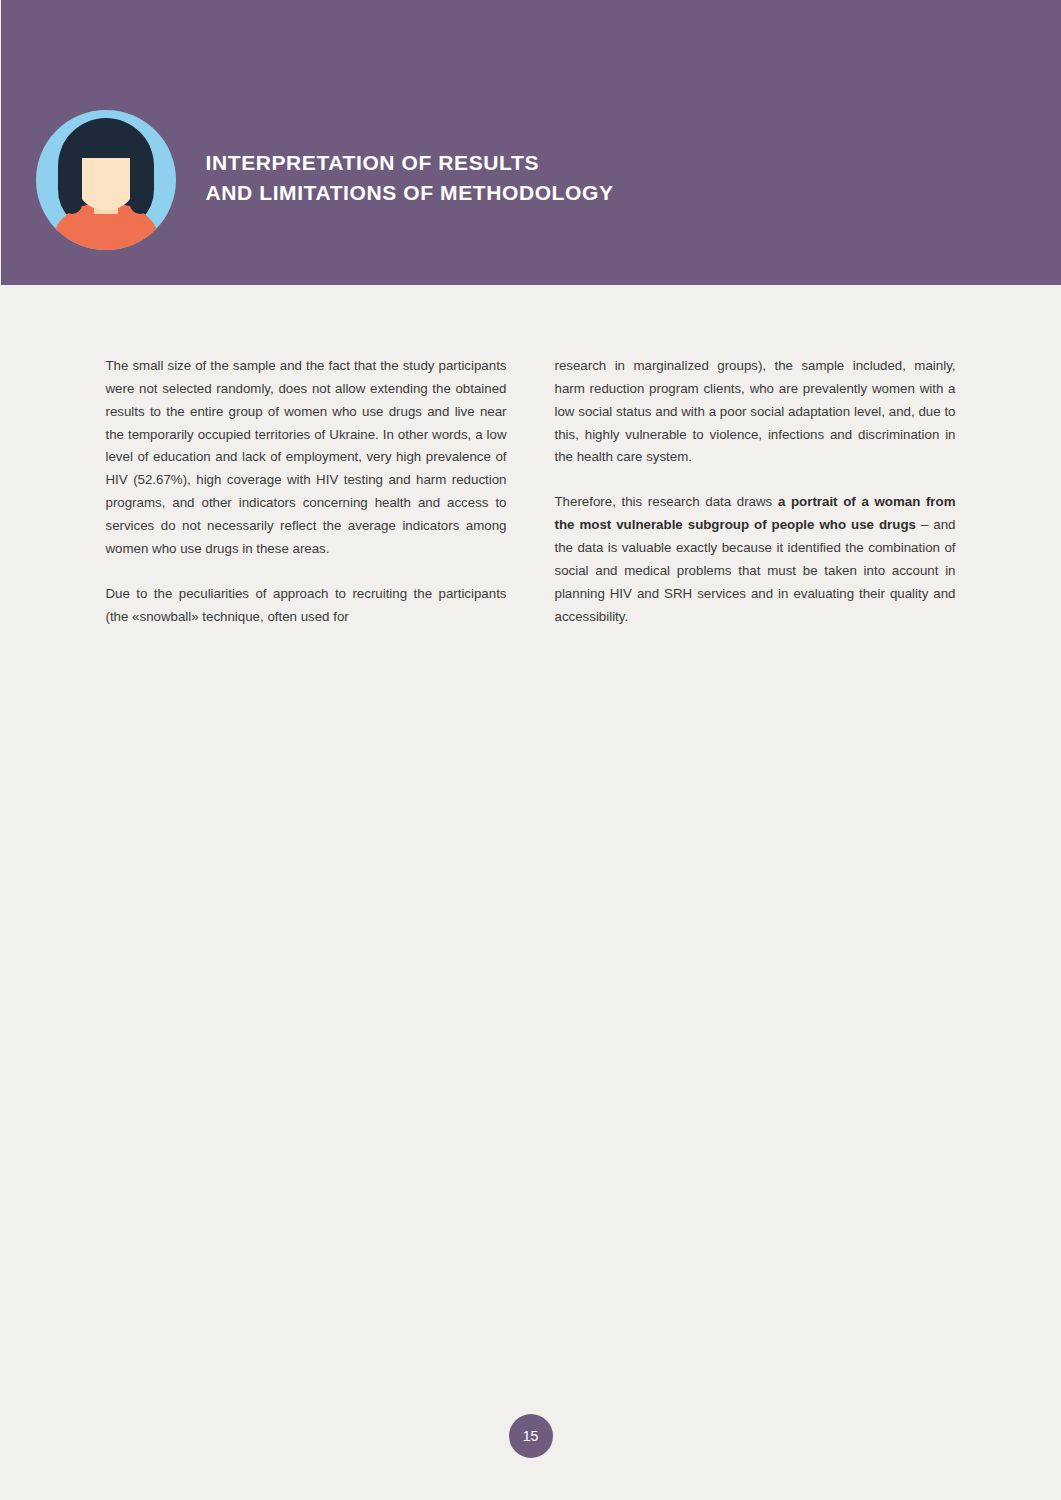Interpretation of results
and limitations of methodology
The small size of the sample and the fact that the study participants were not selected randomly, does not allow extending the obtained results to the entire group of women who use drugs and live near the temporarily occupied territories of Ukraine. In other words, a low level of education and lack of employment, very high prevalence of HIV (52.67%), high coverage with HIV testing and harm reduction programs, and other indicators concerning health and access to services do not necessarily reflect the average indicators among women who use drugs in these areas.
Due to the peculiarities of approach to recruiting the participants (the «snowball» technique, often used for
research in marginalized groups), the sample included, mainly, harm reduction program clients, who are prevalently women with a low social status and with a poor social adaptation level, and, due to this, highly vulnerable to violence, infections and discrimination in the health care system.
Therefore, this research data draws a portrait of a woman from the most vulnerable subgroup of people who use drugs – and the data is valuable exactly because it identified the combination of social and medical problems that must be taken into account in planning HIV and SRH services and in evaluating their quality and accessibility.
15